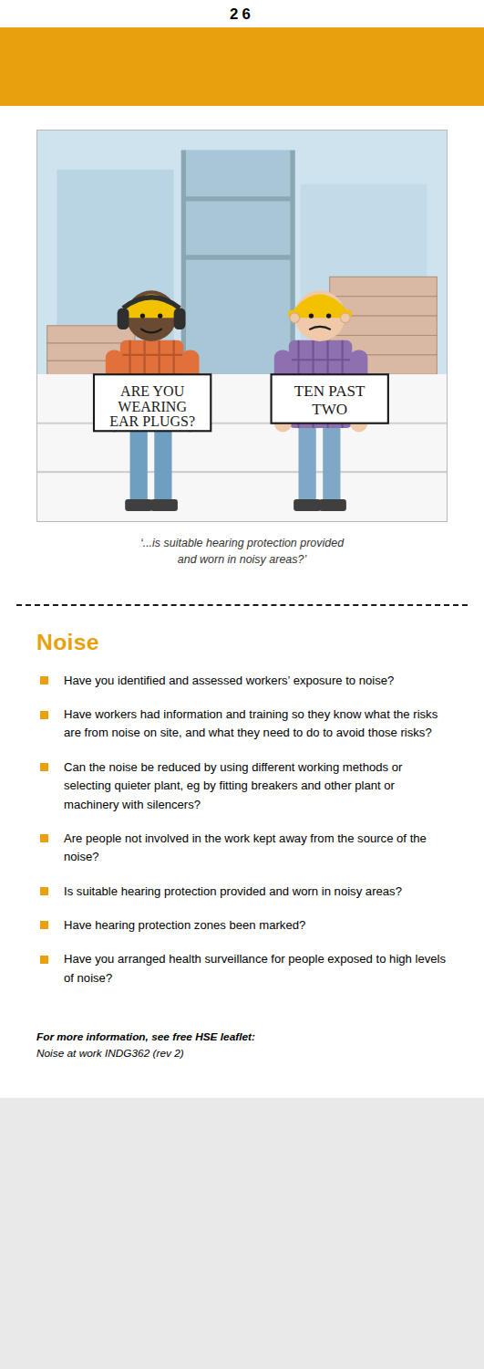26
ARE YOU WEARING EAR PLUGS? TEN PAST TWO
‘...is suitable hearing protection provided
and worn in noisy areas?’
Noise
Have you identified and assessed workers’ exposure to noise?
Have workers had information and training so they know what the risks are from noise on site, and what they need to do to avoid those risks?
Can the noise be reduced by using different working methods or selecting quieter plant, eg by fitting breakers and other plant or machinery with silencers?
Are people not involved in the work kept away from the source of the noise?
Is suitable hearing protection provided and worn in noisy areas?
Have hearing protection zones been marked?
Have you arranged health surveillance for people exposed to high levels of noise?
For more information, see free HSE leaflet:
Noise at work INDG362 (rev 2)